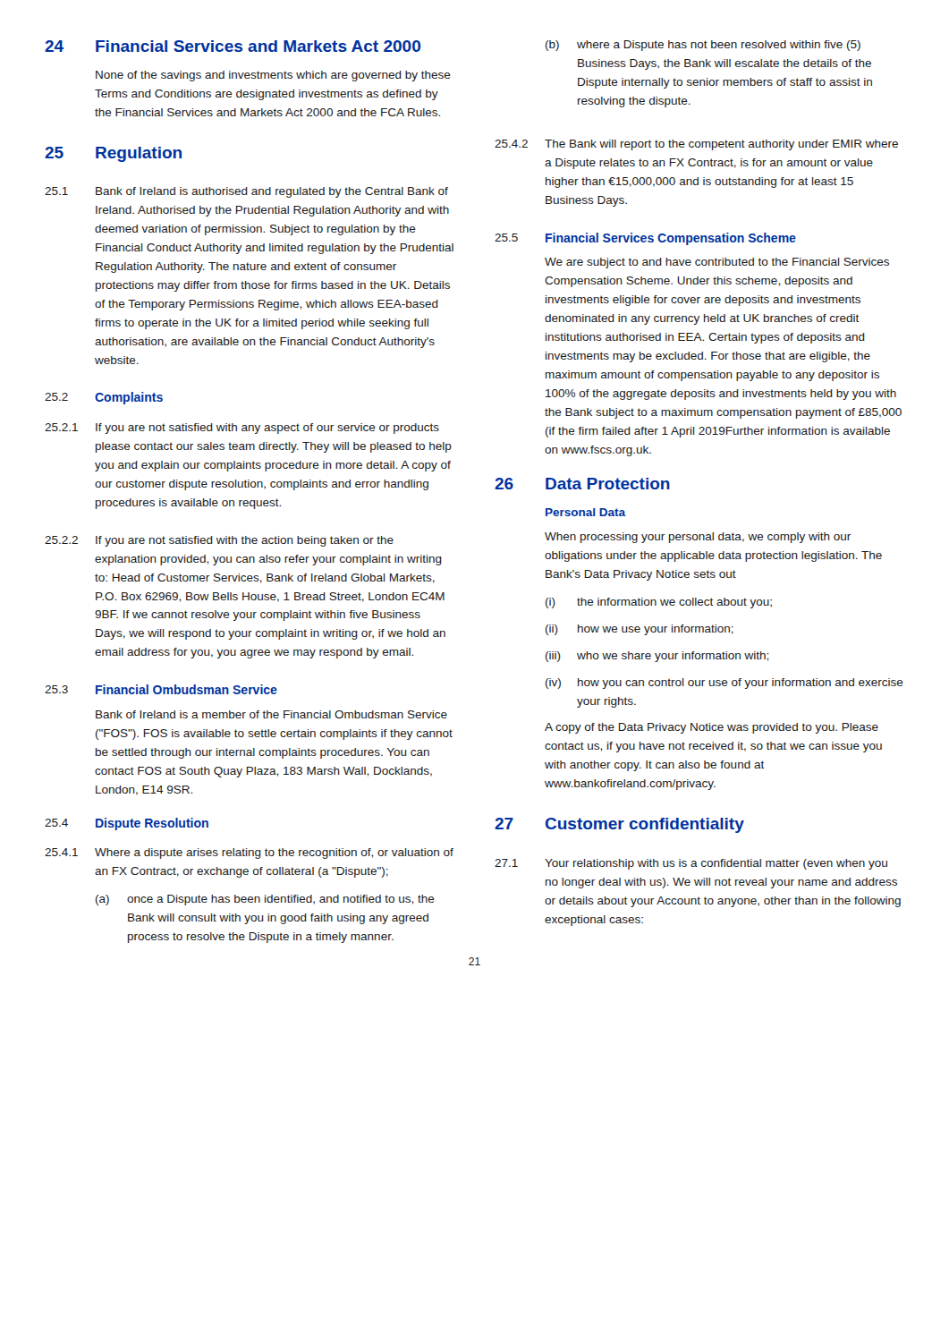24
Financial Services and Markets Act 2000
None of the savings and investments which are governed by these Terms and Conditions are designated investments as defined by the Financial Services and Markets Act 2000 and the FCA Rules.
25
Regulation
25.1
Bank of Ireland is authorised and regulated by the Central Bank of Ireland. Authorised by the Prudential Regulation Authority and with deemed variation of permission. Subject to regulation by the Financial Conduct Authority and limited regulation by the Prudential Regulation Authority. The nature and extent of consumer protections may differ from those for firms based in the UK. Details of the Temporary Permissions Regime, which allows EEA-based firms to operate in the UK for a limited period while seeking full authorisation, are available on the Financial Conduct Authority's website.
25.2
Complaints
25.2.1
If you are not satisfied with any aspect of our service or products please contact our sales team directly. They will be pleased to help you and explain our complaints procedure in more detail. A copy of our customer dispute resolution, complaints and error handling procedures is available on request.
25.2.2
If you are not satisfied with the action being taken or the explanation provided, you can also refer your complaint in writing to: Head of Customer Services, Bank of Ireland Global Markets, P.O. Box 62969, Bow Bells House, 1 Bread Street, London EC4M 9BF. If we cannot resolve your complaint within five Business Days, we will respond to your complaint in writing or, if we hold an email address for you, you agree we may respond by email.
25.3
Financial Ombudsman Service
Bank of Ireland is a member of the Financial Ombudsman Service ("FOS"). FOS is available to settle certain complaints if they cannot be settled through our internal complaints procedures. You can contact FOS at South Quay Plaza, 183 Marsh Wall, Docklands, London, E14 9SR.
25.4
Dispute Resolution
25.4.1
Where a dispute arises relating to the recognition of, or valuation of an FX Contract, or exchange of collateral (a "Dispute");
(a)
once a Dispute has been identified, and notified to us, the Bank will consult with you in good faith using any agreed process to resolve the Dispute in a timely manner.
(b)
where a Dispute has not been resolved within five (5) Business Days, the Bank will escalate the details of the Dispute internally to senior members of staff to assist in resolving the dispute.
25.4.2
The Bank will report to the competent authority under EMIR where a Dispute relates to an FX Contract, is for an amount or value higher than €15,000,000 and is outstanding for at least 15 Business Days.
25.5
Financial Services Compensation Scheme
We are subject to and have contributed to the Financial Services Compensation Scheme. Under this scheme, deposits and investments eligible for cover are deposits and investments denominated in any currency held at UK branches of credit institutions authorised in EEA. Certain types of deposits and investments may be excluded. For those that are eligible, the maximum amount of compensation payable to any depositor is 100% of the aggregate deposits and investments held by you with the Bank subject to a maximum compensation payment of £85,000 (if the firm failed after 1 April 2019Further information is available on www.fscs.org.uk.
26
Data Protection
Personal Data
When processing your personal data, we comply with our obligations under the applicable data protection legislation. The Bank's Data Privacy Notice sets out
(i)
the information we collect about you;
(ii)
how we use your information;
(iii)
who we share your information with;
(iv)
how you can control our use of your information and exercise your rights.
A copy of the Data Privacy Notice was provided to you. Please contact us, if you have not received it, so that we can issue you with another copy. It can also be found at www.bankofireland.com/privacy.
27
Customer confidentiality
27.1
Your relationship with us is a confidential matter (even when you no longer deal with us). We will not reveal your name and address or details about your Account to anyone, other than in the following exceptional cases:
21